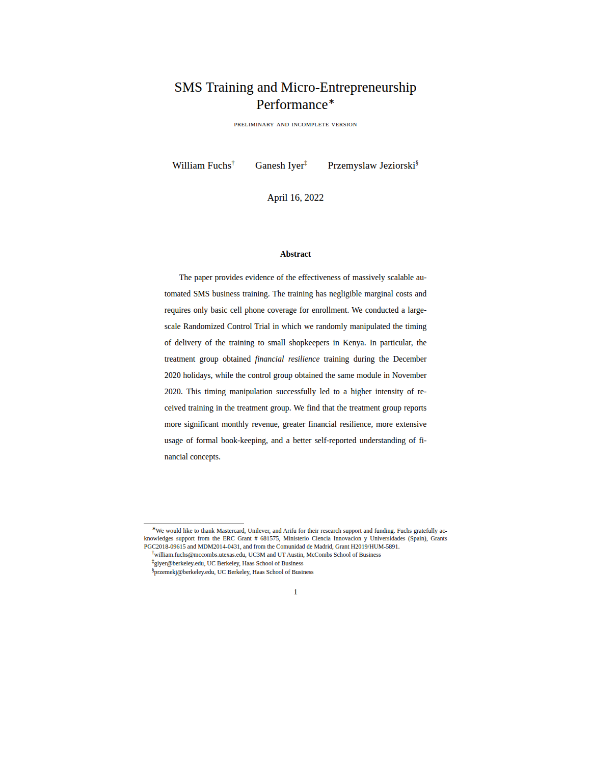SMS Training and Micro-Entrepreneurship Performance∗
Preliminary and Incomplete Version
William Fuchs† Ganesh Iyer‡ Przemyslaw Jeziorski§
April 16, 2022
Abstract
The paper provides evidence of the effectiveness of massively scalable automated SMS business training. The training has negligible marginal costs and requires only basic cell phone coverage for enrollment. We conducted a large-scale Randomized Control Trial in which we randomly manipulated the timing of delivery of the training to small shopkeepers in Kenya. In particular, the treatment group obtained financial resilience training during the December 2020 holidays, while the control group obtained the same module in November 2020. This timing manipulation successfully led to a higher intensity of received training in the treatment group. We find that the treatment group reports more significant monthly revenue, greater financial resilience, more extensive usage of formal book-keeping, and a better self-reported understanding of financial concepts.
∗We would like to thank Mastercard, Unilever, and Arifu for their research support and funding. Fuchs gratefully acknowledges support from the ERC Grant # 681575, Ministerio Ciencia Innovacion y Universidades (Spain), Grants PGC2018-09615 and MDM2014-0431, and from the Comunidad de Madrid, Grant H2019/HUM-5891.
†william.fuchs@mccombs.utexas.edu, UC3M and UT Austin, McCombs School of Business
‡giyer@berkeley.edu, UC Berkeley, Haas School of Business
§przemekj@berkeley.edu, UC Berkeley, Haas School of Business
1